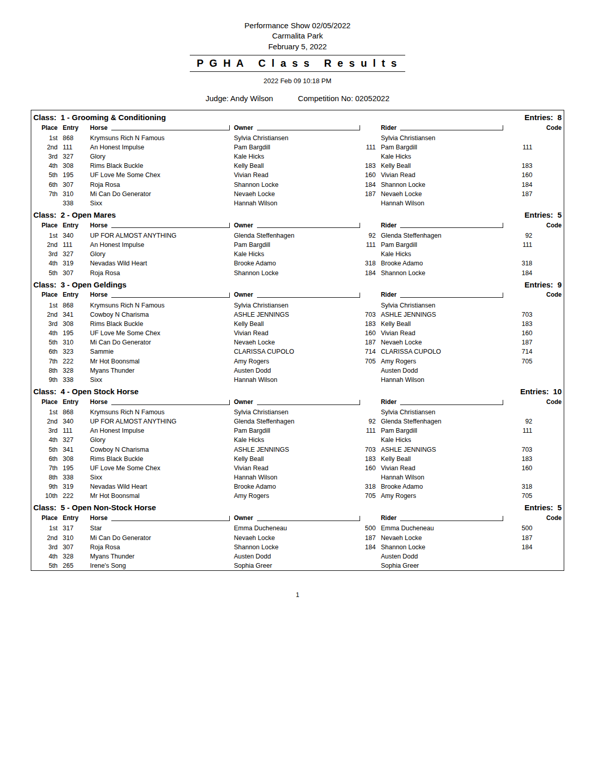Performance Show 02/05/2022
Carmalita Park
February 5, 2022
P G H A C l a s s R e s u l t s
2022 Feb 09 10:18 PM
Judge: Andy Wilson Competition No: 02052022
| Class: 1 - Grooming & Conditioning | Entries: 8 |
| Place | Entry | Horse | Owner | Rider | Code |
| 1st | 868 | Krymsuns Rich N Famous | Sylvia Christiansen | | Sylvia Christiansen | | |
| 2nd | 111 | An Honest Impulse | Pam Bargdill | 111 | Pam Bargdill | 111 | |
| 3rd | 327 | Glory | Kale Hicks | | Kale Hicks | | |
| 4th | 308 | Rims Black Buckle | Kelly Beall | 183 | Kelly Beall | 183 | |
| 5th | 195 | UF Love Me Some Chex | Vivian Read | 160 | Vivian Read | 160 | |
| 6th | 307 | Roja Rosa | Shannon Locke | 184 | Shannon Locke | 184 | |
| 7th | 310 | Mi Can Do Generator | Nevaeh Locke | 187 | Nevaeh Locke | 187 | |
| | 338 | Sixx | Hannah Wilson | | Hannah Wilson | | |
| Class: 2 - Open Mares | Entries: 5 |
| Place | Entry | Horse | Owner | Rider | Code |
| 1st | 340 | UP FOR ALMOST ANYTHING | Glenda Steffenhagen | 92 | Glenda Steffenhagen | 92 | |
| 2nd | 111 | An Honest Impulse | Pam Bargdill | 111 | Pam Bargdill | 111 | |
| 3rd | 327 | Glory | Kale Hicks | | Kale Hicks | | |
| 4th | 319 | Nevadas Wild Heart | Brooke Adamo | 318 | Brooke Adamo | 318 | |
| 5th | 307 | Roja Rosa | Shannon Locke | 184 | Shannon Locke | 184 | |
| Class: 3 - Open Geldings | Entries: 9 |
| Place | Entry | Horse | Owner | Rider | Code |
| 1st | 868 | Krymsuns Rich N Famous | Sylvia Christiansen | | Sylvia Christiansen | | |
| 2nd | 341 | Cowboy N Charisma | ASHLE JENNINGS | 703 | ASHLE JENNINGS | 703 | |
| 3rd | 308 | Rims Black Buckle | Kelly Beall | 183 | Kelly Beall | 183 | |
| 4th | 195 | UF Love Me Some Chex | Vivian Read | 160 | Vivian Read | 160 | |
| 5th | 310 | Mi Can Do Generator | Nevaeh Locke | 187 | Nevaeh Locke | 187 | |
| 6th | 323 | Sammie | CLARISSA CUPOLO | 714 | CLARISSA CUPOLO | 714 | |
| 7th | 222 | Mr Hot Boonsmal | Amy Rogers | 705 | Amy Rogers | 705 | |
| 8th | 328 | Myans Thunder | Austen Dodd | | Austen Dodd | | |
| 9th | 338 | Sixx | Hannah Wilson | | Hannah Wilson | | |
| Class: 4 - Open Stock Horse | Entries: 10 |
| Place | Entry | Horse | Owner | Rider | Code |
| 1st | 868 | Krymsuns Rich N Famous | Sylvia Christiansen | | Sylvia Christiansen | | |
| 2nd | 340 | UP FOR ALMOST ANYTHING | Glenda Steffenhagen | 92 | Glenda Steffenhagen | 92 | |
| 3rd | 111 | An Honest Impulse | Pam Bargdill | 111 | Pam Bargdill | 111 | |
| 4th | 327 | Glory | Kale Hicks | | Kale Hicks | | |
| 5th | 341 | Cowboy N Charisma | ASHLE JENNINGS | 703 | ASHLE JENNINGS | 703 | |
| 6th | 308 | Rims Black Buckle | Kelly Beall | 183 | Kelly Beall | 183 | |
| 7th | 195 | UF Love Me Some Chex | Vivian Read | 160 | Vivian Read | 160 | |
| 8th | 338 | Sixx | Hannah Wilson | | Hannah Wilson | | |
| 9th | 319 | Nevadas Wild Heart | Brooke Adamo | 318 | Brooke Adamo | 318 | |
| 10th | 222 | Mr Hot Boonsmal | Amy Rogers | 705 | Amy Rogers | 705 | |
| Class: 5 - Open Non-Stock Horse | Entries: 5 |
| Place | Entry | Horse | Owner | Rider | Code |
| 1st | 317 | Star | Emma Ducheneau | 500 | Emma Ducheneau | 500 | |
| 2nd | 310 | Mi Can Do Generator | Nevaeh Locke | 187 | Nevaeh Locke | 187 | |
| 3rd | 307 | Roja Rosa | Shannon Locke | 184 | Shannon Locke | 184 | |
| 4th | 328 | Myans Thunder | Austen Dodd | | Austen Dodd | | |
| 5th | 265 | Irene's Song | Sophia Greer | | Sophia Greer | | |
1